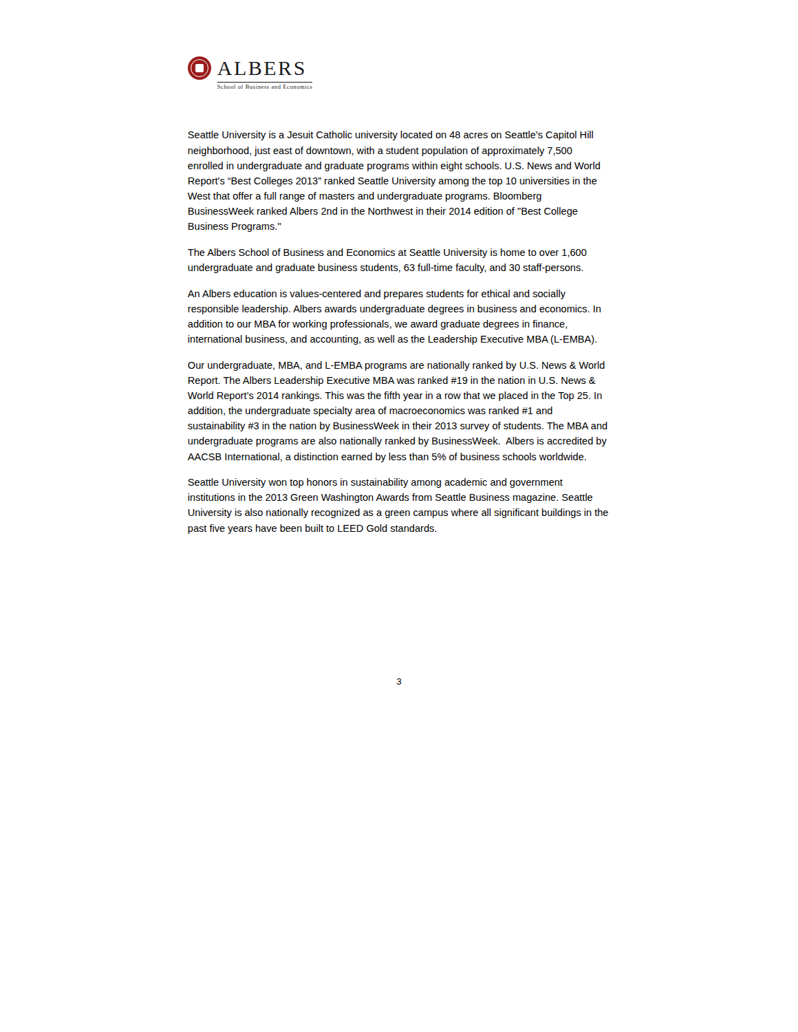ALBERS
School of Business and Economics
Seattle University is a Jesuit Catholic university located on 48 acres on Seattle's Capitol Hill neighborhood, just east of downtown, with a student population of approximately 7,500 enrolled in undergraduate and graduate programs within eight schools. U.S. News and World Report's “Best Colleges 2013” ranked Seattle University among the top 10 universities in the West that offer a full range of masters and undergraduate programs. Bloomberg BusinessWeek ranked Albers 2nd in the Northwest in their 2014 edition of "Best College Business Programs."
The Albers School of Business and Economics at Seattle University is home to over 1,600 undergraduate and graduate business students, 63 full-time faculty, and 30 staff-persons.
An Albers education is values-centered and prepares students for ethical and socially responsible leadership. Albers awards undergraduate degrees in business and economics. In addition to our MBA for working professionals, we award graduate degrees in finance, international business, and accounting, as well as the Leadership Executive MBA (L-EMBA).
Our undergraduate, MBA, and L-EMBA programs are nationally ranked by U.S. News & World Report. The Albers Leadership Executive MBA was ranked #19 in the nation in U.S. News & World Report’s 2014 rankings. This was the fifth year in a row that we placed in the Top 25. In addition, the undergraduate specialty area of macroeconomics was ranked #1 and sustainability #3 in the nation by BusinessWeek in their 2013 survey of students. The MBA and undergraduate programs are also nationally ranked by BusinessWeek. Albers is accredited by AACSB International, a distinction earned by less than 5% of business schools worldwide.
Seattle University won top honors in sustainability among academic and government institutions in the 2013 Green Washington Awards from Seattle Business magazine. Seattle University is also nationally recognized as a green campus where all significant buildings in the past five years have been built to LEED Gold standards.
3